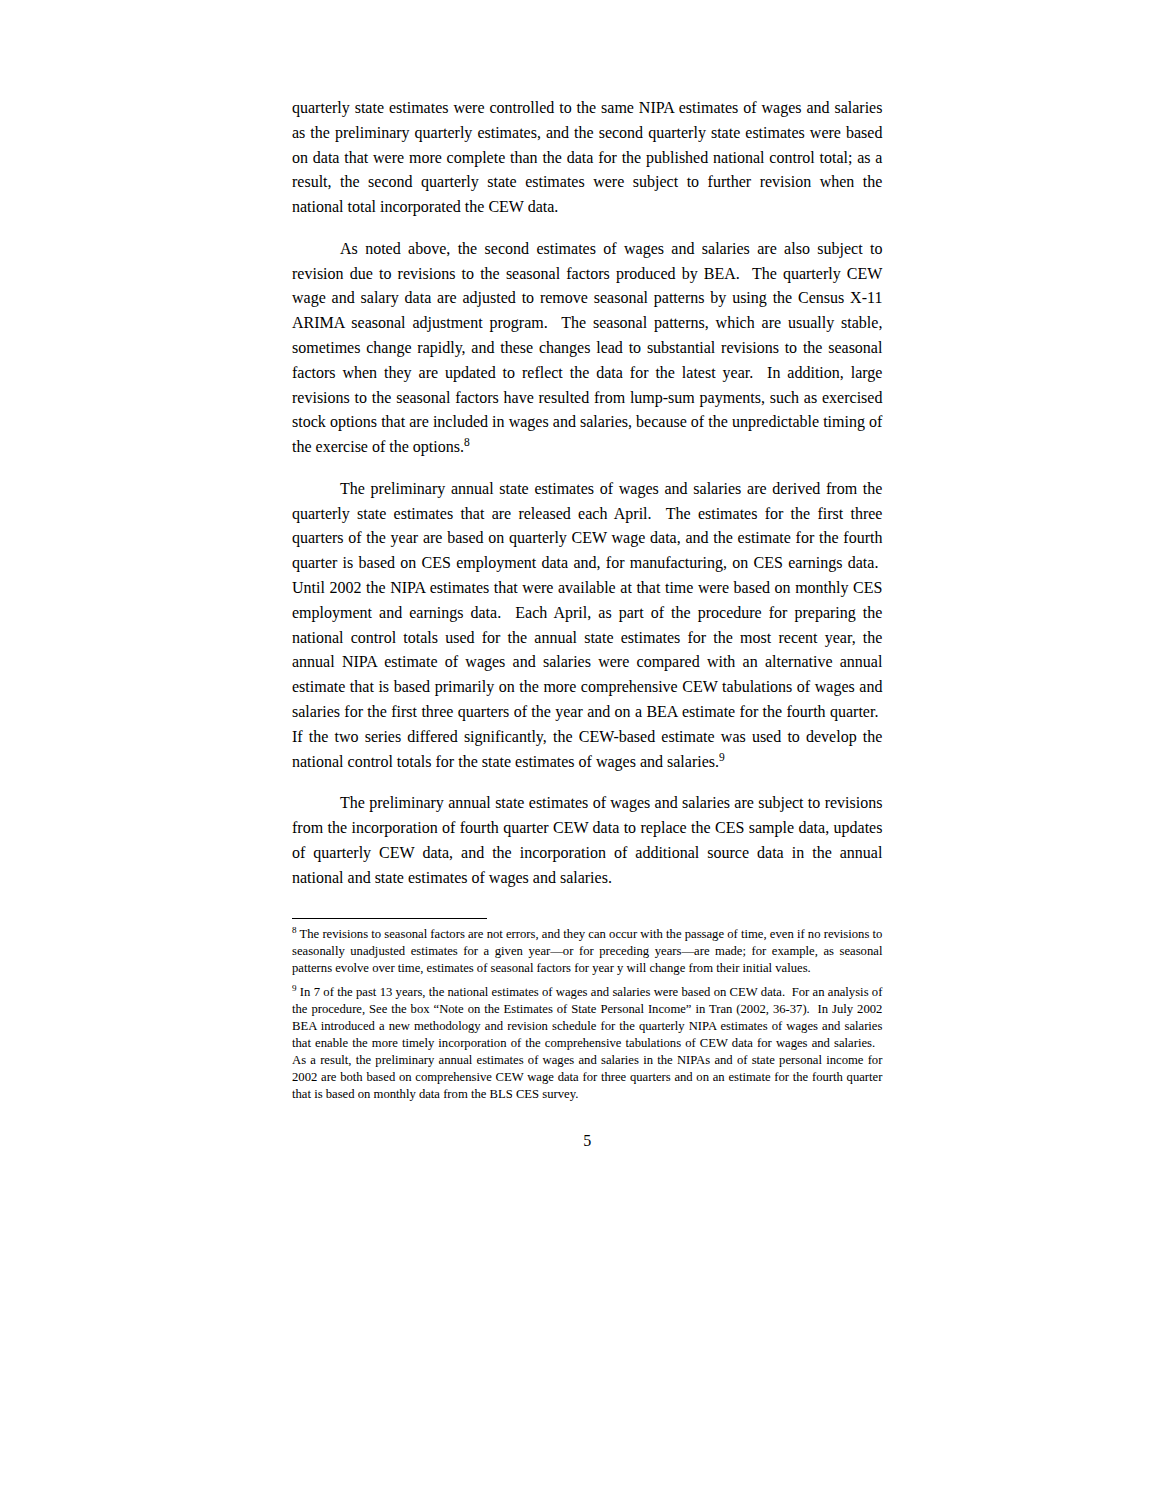quarterly state estimates were controlled to the same NIPA estimates of wages and salaries as the preliminary quarterly estimates, and the second quarterly state estimates were based on data that were more complete than the data for the published national control total; as a result, the second quarterly state estimates were subject to further revision when the national total incorporated the CEW data.
As noted above, the second estimates of wages and salaries are also subject to revision due to revisions to the seasonal factors produced by BEA. The quarterly CEW wage and salary data are adjusted to remove seasonal patterns by using the Census X-11 ARIMA seasonal adjustment program. The seasonal patterns, which are usually stable, sometimes change rapidly, and these changes lead to substantial revisions to the seasonal factors when they are updated to reflect the data for the latest year. In addition, large revisions to the seasonal factors have resulted from lump-sum payments, such as exercised stock options that are included in wages and salaries, because of the unpredictable timing of the exercise of the options.8
The preliminary annual state estimates of wages and salaries are derived from the quarterly state estimates that are released each April. The estimates for the first three quarters of the year are based on quarterly CEW wage data, and the estimate for the fourth quarter is based on CES employment data and, for manufacturing, on CES earnings data. Until 2002 the NIPA estimates that were available at that time were based on monthly CES employment and earnings data. Each April, as part of the procedure for preparing the national control totals used for the annual state estimates for the most recent year, the annual NIPA estimate of wages and salaries were compared with an alternative annual estimate that is based primarily on the more comprehensive CEW tabulations of wages and salaries for the first three quarters of the year and on a BEA estimate for the fourth quarter. If the two series differed significantly, the CEW-based estimate was used to develop the national control totals for the state estimates of wages and salaries.9
The preliminary annual state estimates of wages and salaries are subject to revisions from the incorporation of fourth quarter CEW data to replace the CES sample data, updates of quarterly CEW data, and the incorporation of additional source data in the annual national and state estimates of wages and salaries.
8 The revisions to seasonal factors are not errors, and they can occur with the passage of time, even if no revisions to seasonally unadjusted estimates for a given year—or for preceding years—are made; for example, as seasonal patterns evolve over time, estimates of seasonal factors for year y will change from their initial values.
9 In 7 of the past 13 years, the national estimates of wages and salaries were based on CEW data. For an analysis of the procedure, See the box “Note on the Estimates of State Personal Income” in Tran (2002, 36-37). In July 2002 BEA introduced a new methodology and revision schedule for the quarterly NIPA estimates of wages and salaries that enable the more timely incorporation of the comprehensive tabulations of CEW data for wages and salaries. As a result, the preliminary annual estimates of wages and salaries in the NIPAs and of state personal income for 2002 are both based on comprehensive CEW wage data for three quarters and on an estimate for the fourth quarter that is based on monthly data from the BLS CES survey.
5